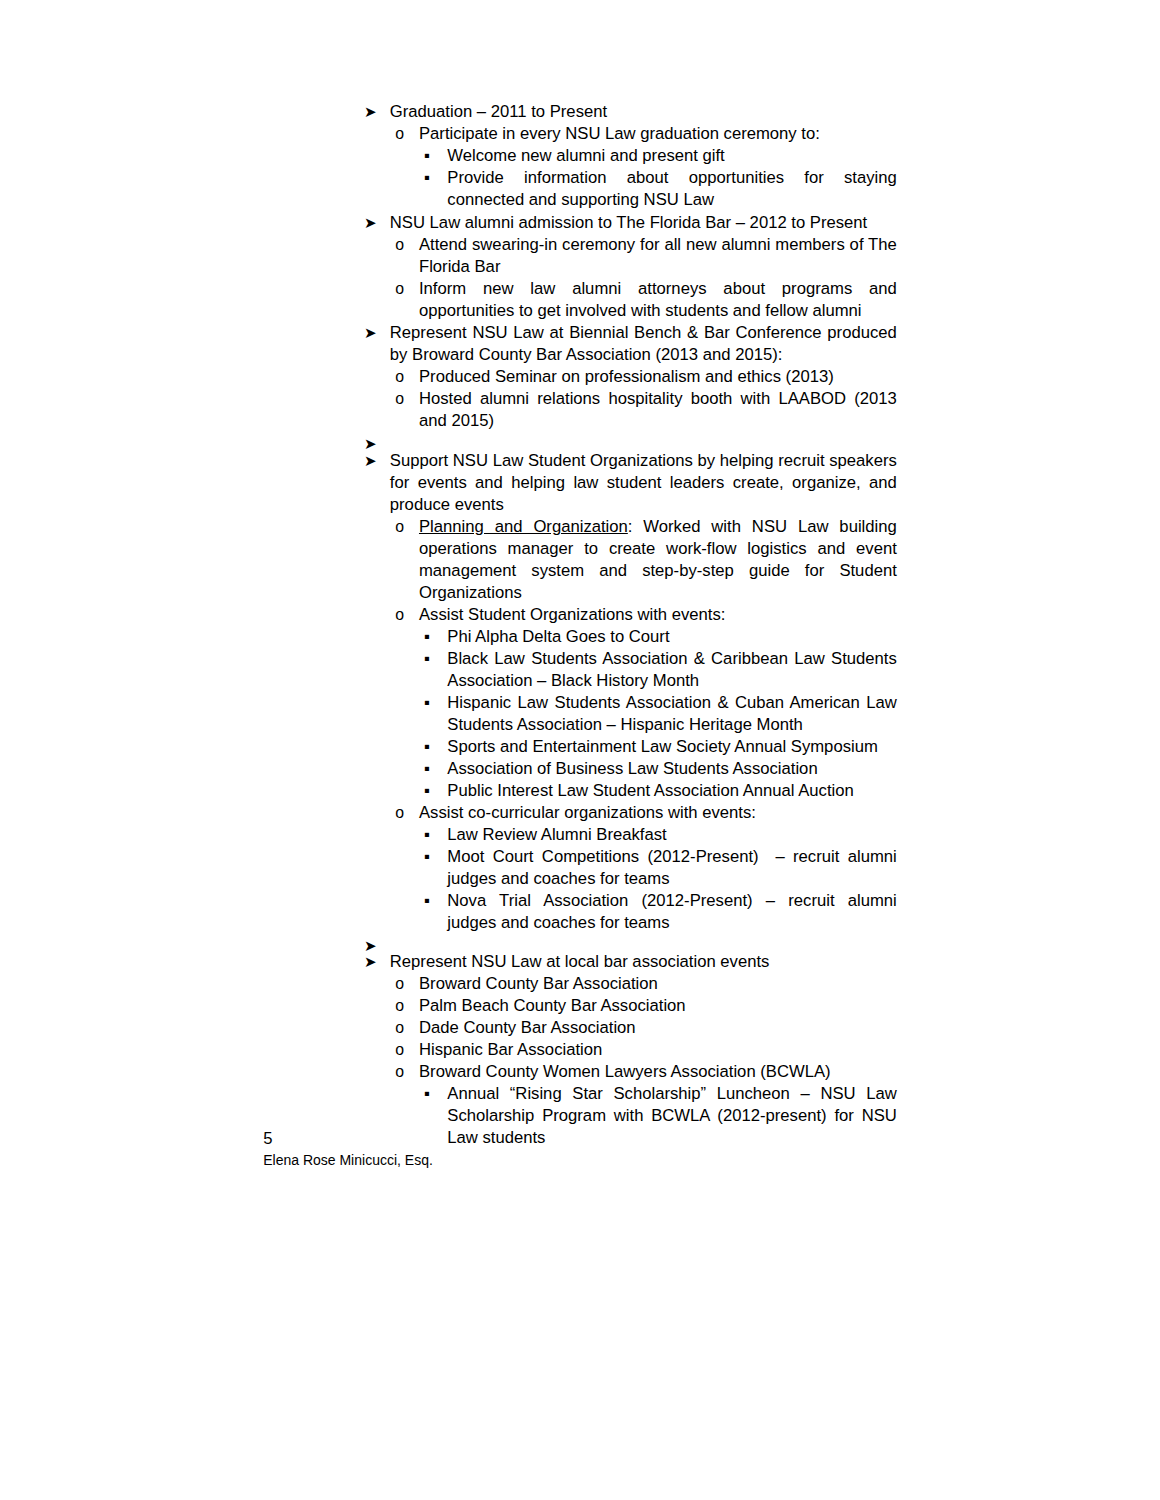Graduation – 2011 to Present
Participate in every NSU Law graduation ceremony to:
Welcome new alumni and present gift
Provide information about opportunities for staying connected and supporting NSU Law
NSU Law alumni admission to The Florida Bar – 2012 to Present
Attend swearing-in ceremony for all new alumni members of The Florida Bar
Inform new law alumni attorneys about programs and opportunities to get involved with students and fellow alumni
Represent NSU Law at Biennial Bench & Bar Conference produced by Broward County Bar Association (2013 and 2015):
Produced Seminar on professionalism and ethics (2013)
Hosted alumni relations hospitality booth with LAABOD (2013 and 2015)
Support NSU Law Student Organizations by helping recruit speakers for events and helping law student leaders create, organize, and produce events
Planning and Organization: Worked with NSU Law building operations manager to create work-flow logistics and event management system and step-by-step guide for Student Organizations
Assist Student Organizations with events:
Phi Alpha Delta Goes to Court
Black Law Students Association & Caribbean Law Students Association – Black History Month
Hispanic Law Students Association & Cuban American Law Students Association – Hispanic Heritage Month
Sports and Entertainment Law Society Annual Symposium
Association of Business Law Students Association
Public Interest Law Student Association Annual Auction
Assist co-curricular organizations with events:
Law Review Alumni Breakfast
Moot Court Competitions (2012-Present) – recruit alumni judges and coaches for teams
Nova Trial Association (2012-Present) – recruit alumni judges and coaches for teams
Represent NSU Law at local bar association events
Broward County Bar Association
Palm Beach County Bar Association
Dade County Bar Association
Hispanic Bar Association
Broward County Women Lawyers Association (BCWLA)
Annual “Rising Star Scholarship” Luncheon – NSU Law Scholarship Program with BCWLA (2012-present) for NSU Law students
5
Elena Rose Minicucci, Esq.